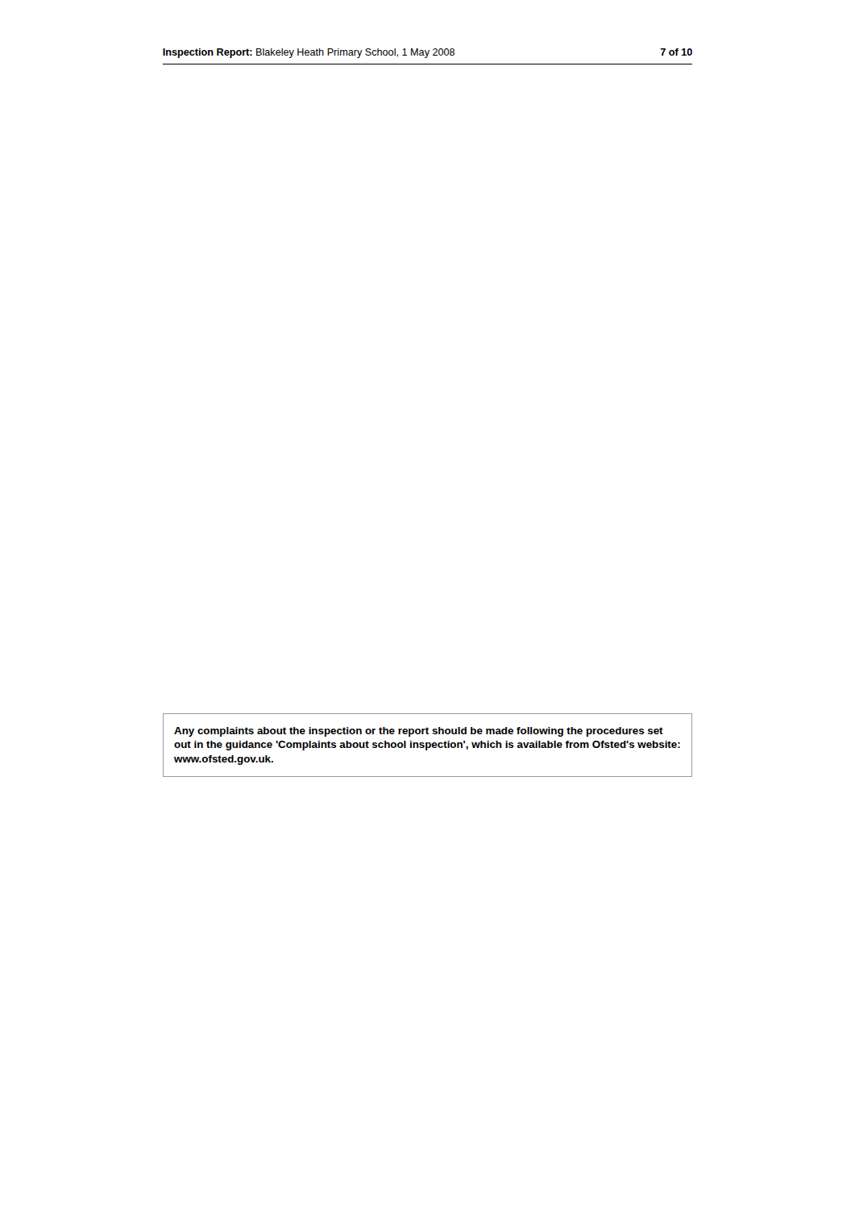Inspection Report: Blakeley Heath Primary School, 1 May 2008
7 of 10
Any complaints about the inspection or the report should be made following the procedures set out in the guidance 'Complaints about school inspection', which is available from Ofsted's website: www.ofsted.gov.uk.